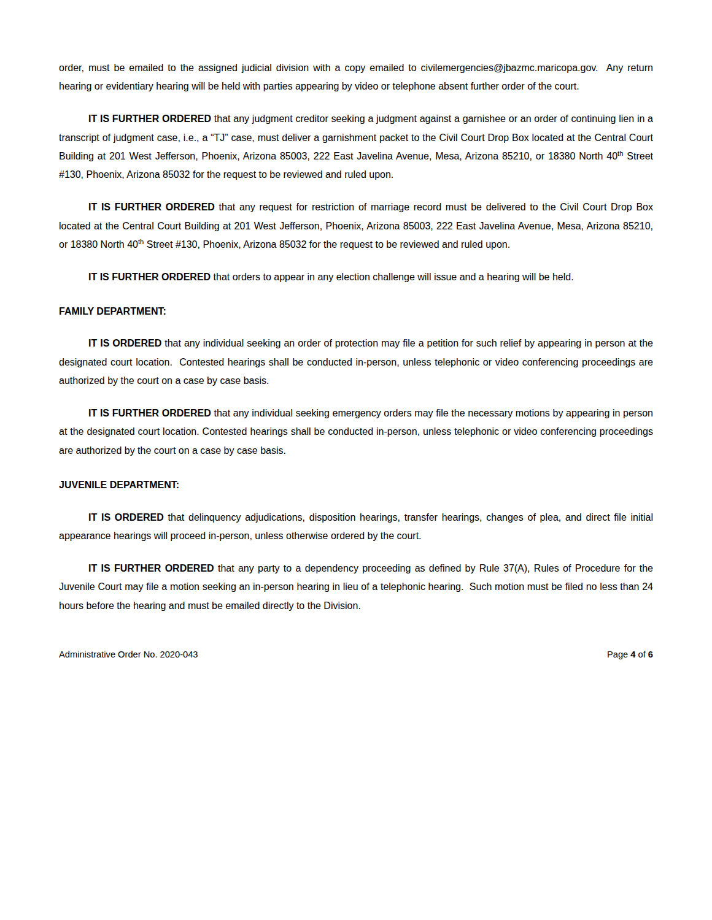order, must be emailed to the assigned judicial division with a copy emailed to civilemergencies@jbazmc.maricopa.gov. Any return hearing or evidentiary hearing will be held with parties appearing by video or telephone absent further order of the court.
IT IS FURTHER ORDERED that any judgment creditor seeking a judgment against a garnishee or an order of continuing lien in a transcript of judgment case, i.e., a “TJ” case, must deliver a garnishment packet to the Civil Court Drop Box located at the Central Court Building at 201 West Jefferson, Phoenix, Arizona 85003, 222 East Javelina Avenue, Mesa, Arizona 85210, or 18380 North 40th Street #130, Phoenix, Arizona 85032 for the request to be reviewed and ruled upon.
IT IS FURTHER ORDERED that any request for restriction of marriage record must be delivered to the Civil Court Drop Box located at the Central Court Building at 201 West Jefferson, Phoenix, Arizona 85003, 222 East Javelina Avenue, Mesa, Arizona 85210, or 18380 North 40th Street #130, Phoenix, Arizona 85032 for the request to be reviewed and ruled upon.
IT IS FURTHER ORDERED that orders to appear in any election challenge will issue and a hearing will be held.
FAMILY DEPARTMENT:
IT IS ORDERED that any individual seeking an order of protection may file a petition for such relief by appearing in person at the designated court location. Contested hearings shall be conducted in-person, unless telephonic or video conferencing proceedings are authorized by the court on a case by case basis.
IT IS FURTHER ORDERED that any individual seeking emergency orders may file the necessary motions by appearing in person at the designated court location. Contested hearings shall be conducted in-person, unless telephonic or video conferencing proceedings are authorized by the court on a case by case basis.
JUVENILE DEPARTMENT:
IT IS ORDERED that delinquency adjudications, disposition hearings, transfer hearings, changes of plea, and direct file initial appearance hearings will proceed in-person, unless otherwise ordered by the court.
IT IS FURTHER ORDERED that any party to a dependency proceeding as defined by Rule 37(A), Rules of Procedure for the Juvenile Court may file a motion seeking an in-person hearing in lieu of a telephonic hearing. Such motion must be filed no less than 24 hours before the hearing and must be emailed directly to the Division.
Administrative Order No. 2020-043 Page 4 of 6